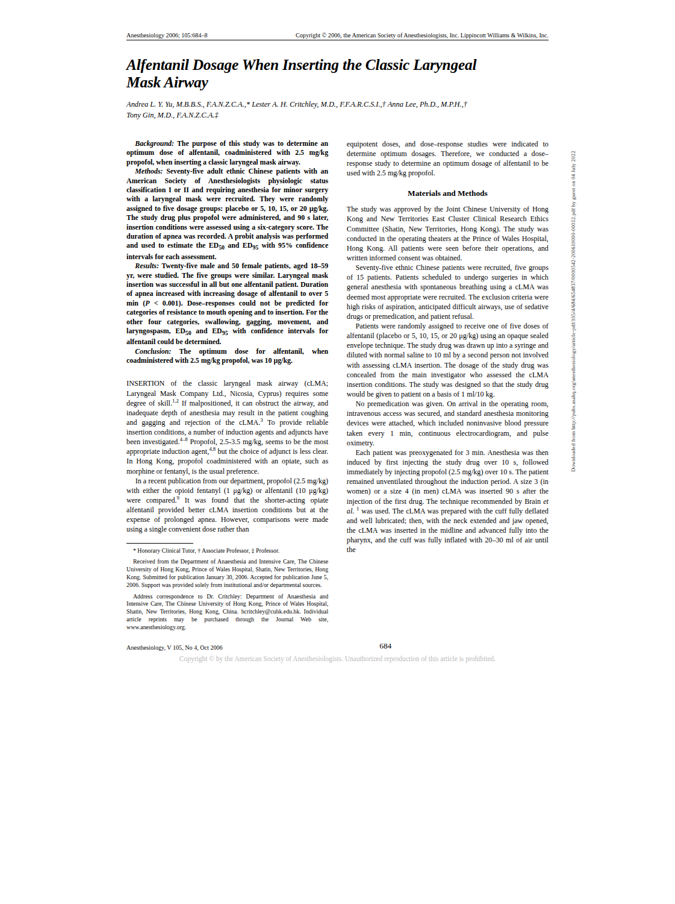Anesthesiology 2006; 105:684–8
Copyright © 2006, the American Society of Anesthesiologists, Inc. Lippincott Williams & Wilkins, Inc.
Alfentanil Dosage When Inserting the Classic Laryngeal
Mask Airway
Andrea L. Y. Yu, M.B.B.S., F.A.N.Z.C.A.,* Lester A. H. Critchley, M.D., F.F.A.R.C.S.I.,† Anna Lee, Ph.D., M.P.H.,†
Tony Gin, M.D., F.A.N.Z.C.A.‡
Background: The purpose of this study was to determine an optimum dose of alfentanil, coadministered with 2.5 mg/kg propofol, when inserting a classic laryngeal mask airway.
Methods: Seventy-five adult ethnic Chinese patients with an American Society of Anesthesiologists physiologic status classification I or II and requiring anesthesia for minor surgery with a laryngeal mask were recruited. They were randomly assigned to five dosage groups: placebo or 5, 10, 15, or 20 μg/kg. The study drug plus propofol were administered, and 90 s later, insertion conditions were assessed using a six-category score. The duration of apnea was recorded. A probit analysis was performed and used to estimate the ED50 and ED95 with 95% confidence intervals for each assessment.
Results: Twenty-five male and 50 female patients, aged 18–59 yr, were studied. The five groups were similar. Laryngeal mask insertion was successful in all but one alfentanil patient. Duration of apnea increased with increasing dosage of alfentanil to over 5 min (P < 0.001). Dose–responses could not be predicted for categories of resistance to mouth opening and to insertion. For the other four categories, swallowing, gagging, movement, and laryngospasm, ED50 and ED95 with confidence intervals for alfentanil could be determined.
Conclusion: The optimum dose for alfentanil, when coadministered with 2.5 mg/kg propofol, was 10 μg/kg.
INSERTION of the classic laryngeal mask airway (cLMA; Laryngeal Mask Company Ltd., Nicosia, Cyprus) requires some degree of skill.1,2 If malpositioned, it can obstruct the airway, and inadequate depth of anesthesia may result in the patient coughing and gagging and rejection of the cLMA.3 To provide reliable insertion conditions, a number of induction agents and adjuncts have been investigated.4–8 Propofol, 2.5-3.5 mg/kg, seems to be the most appropriate induction agent,4,8 but the choice of adjunct is less clear. In Hong Kong, propofol coadministered with an opiate, such as morphine or fentanyl, is the usual preference.
In a recent publication from our department, propofol (2.5 mg/kg) with either the opioid fentanyl (1 μg/kg) or alfentanil (10 μg/kg) were compared.9 It was found that the shorter-acting opiate alfentanil provided better cLMA insertion conditions but at the expense of prolonged apnea. However, comparisons were made using a single convenient dose rather than
* Honorary Clinical Tutor, † Associate Professor, ‡ Professor.
Received from the Department of Anaesthesia and Intensive Care, The Chinese University of Hong Kong, Prince of Wales Hospital, Shatin, New Territories, Hong Kong. Submitted for publication January 30, 2006. Accepted for publication June 5, 2006. Support was provided solely from institutional and/or departmental sources.
Address correspondence to Dr. Critchley: Department of Anaesthesia and Intensive Care, The Chinese University of Hong Kong, Prince of Wales Hospital, Shatin, New Territories, Hong Kong, China. hcritchley@cuhk.edu.hk. Individual article reprints may be purchased through the Journal Web site, www.anesthesiology.org.
equipotent doses, and dose–response studies were indicated to determine optimum dosages. Therefore, we conducted a dose–response study to determine an optimum dosage of alfentanil to be used with 2.5 mg/kg propofol.
Materials and Methods
The study was approved by the Joint Chinese University of Hong Kong and New Territories East Cluster Clinical Research Ethics Committee (Shatin, New Territories, Hong Kong). The study was conducted in the operating theaters at the Prince of Wales Hospital, Hong Kong. All patients were seen before their operations, and written informed consent was obtained.
Seventy-five ethnic Chinese patients were recruited, five groups of 15 patients. Patients scheduled to undergo surgeries in which general anesthesia with spontaneous breathing using a cLMA was deemed most appropriate were recruited. The exclusion criteria were high risks of aspiration, anticipated difficult airways, use of sedative drugs or premedication, and patient refusal.
Patients were randomly assigned to receive one of five doses of alfentanil (placebo or 5, 10, 15, or 20 μg/kg) using an opaque sealed envelope technique. The study drug was drawn up into a syringe and diluted with normal saline to 10 ml by a second person not involved with assessing cLMA insertion. The dosage of the study drug was concealed from the main investigator who assessed the cLMA insertion conditions. The study was designed so that the study drug would be given to patient on a basis of 1 ml/10 kg.
No premedication was given. On arrival in the operating room, intravenous access was secured, and standard anesthesia monitoring devices were attached, which included noninvasive blood pressure taken every 1 min, continuous electrocardiogram, and pulse oximetry.
Each patient was preoxygenated for 3 min. Anesthesia was then induced by first injecting the study drug over 10 s, followed immediately by injecting propofol (2.5 mg/kg) over 10 s. The patient remained unventilated throughout the induction period. A size 3 (in women) or a size 4 (in men) cLMA was inserted 90 s after the injection of the first drug. The technique recommended by Brain et al. 1 was used. The cLMA was prepared with the cuff fully deflated and well lubricated; then, with the neck extended and jaw opened, the cLMA was inserted in the midline and advanced fully into the pharynx, and the cuff was fully inflated with 20–30 ml of air until the
Anesthesiology, V 105, No 4, Oct 2006
684
Copyright © by the American Society of Anesthesiologists. Unauthorized reproduction of this article is prohibited.
Downloaded from http://pubs.asahq.org/anesthesiology/article-pdf/105/4/684/654837/0000542-200610000-00012.pdf by guest on 04 July 2022